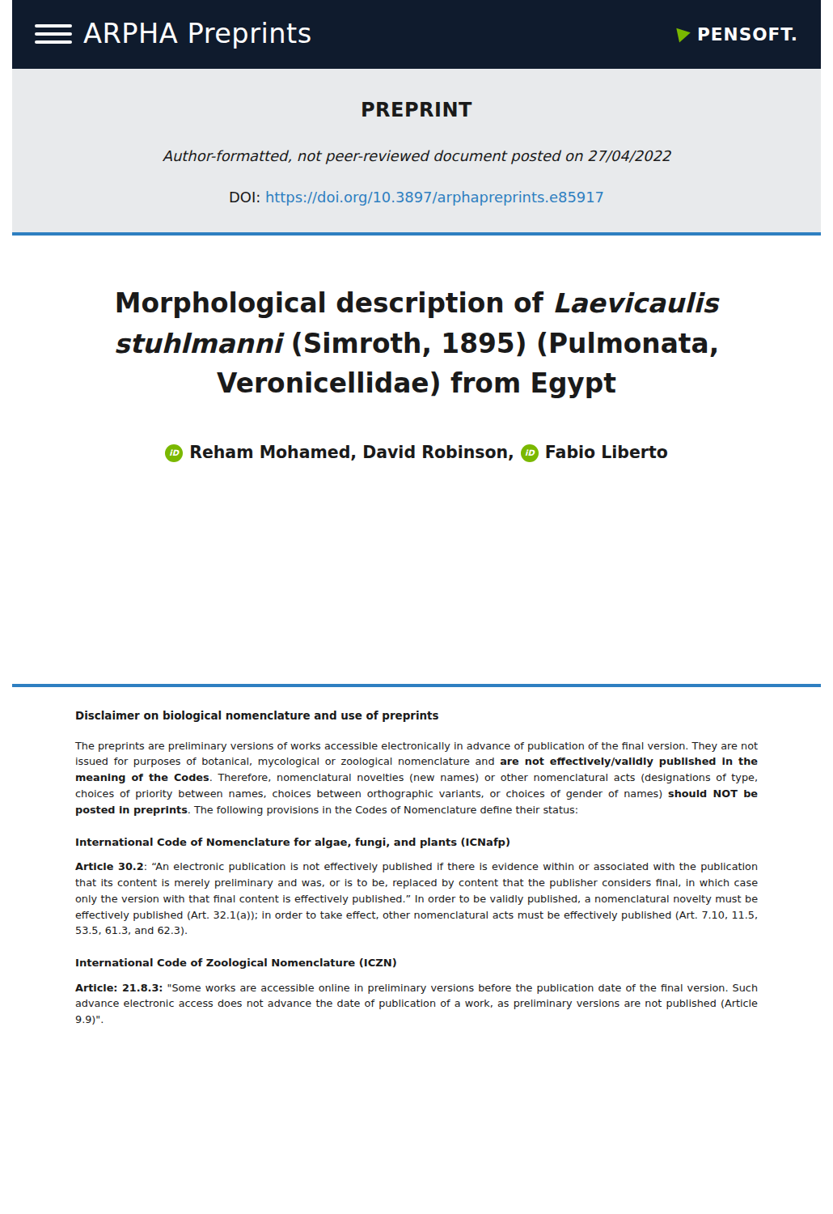ARPHA Preprints
PENSOFT.
PREPRINT
Author-formatted, not peer-reviewed document posted on 27/04/2022
DOI: https://doi.org/10.3897/arphapreprints.e85917
Morphological description of Laevicaulis stuhlmanni (Simroth, 1895) (Pulmonata, Veronicellidae) from Egypt
iD Reham Mohamed, David Robinson, iD Fabio Liberto
Disclaimer on biological nomenclature and use of preprints
The preprints are preliminary versions of works accessible electronically in advance of publication of the final version. They are not issued for purposes of botanical, mycological or zoological nomenclature and are not effectively/validly published in the meaning of the Codes. Therefore, nomenclatural novelties (new names) or other nomenclatural acts (designations of type, choices of priority between names, choices between orthographic variants, or choices of gender of names) should NOT be posted in preprints. The following provisions in the Codes of Nomenclature define their status:
International Code of Nomenclature for algae, fungi, and plants (ICNafp)
Article 30.2: “An electronic publication is not effectively published if there is evidence within or associated with the publication that its content is merely preliminary and was, or is to be, replaced by content that the publisher considers final, in which case only the version with that final content is effectively published.” In order to be validly published, a nomenclatural novelty must be effectively published (Art. 32.1(a)); in order to take effect, other nomenclatural acts must be effectively published (Art. 7.10, 11.5, 53.5, 61.3, and 62.3).
International Code of Zoological Nomenclature (ICZN)
Article: 21.8.3: "Some works are accessible online in preliminary versions before the publication date of the final version. Such advance electronic access does not advance the date of publication of a work, as preliminary versions are not published (Article 9.9)".